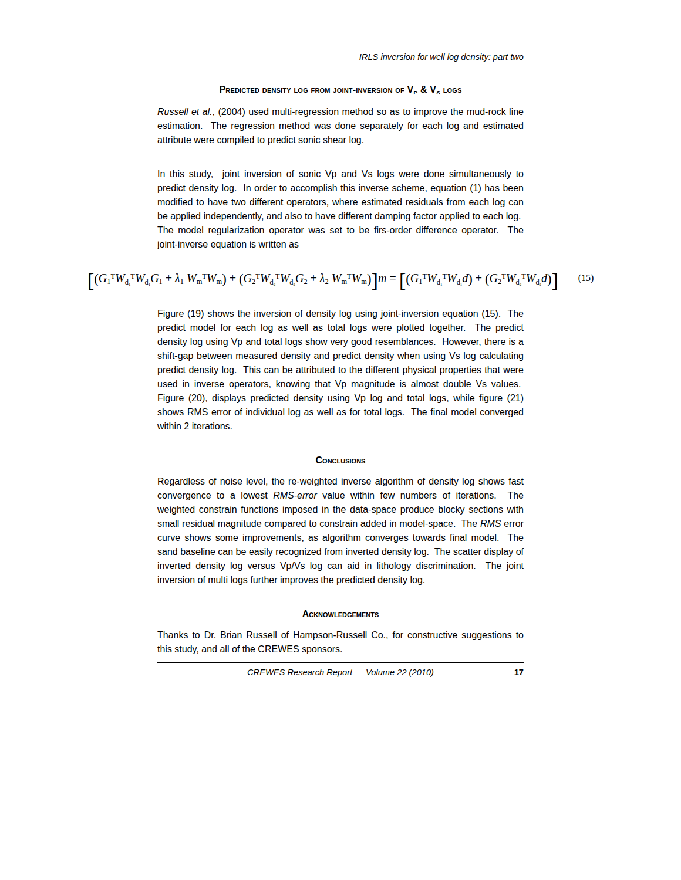IRLS inversion for well log density: part two
Predicted density log from joint-inversion of VP & VS logs
Russell et al., (2004) used multi-regression method so as to improve the mud-rock line estimation. The regression method was done separately for each log and estimated attribute were compiled to predict sonic shear log.
In this study, joint inversion of sonic Vp and Vs logs were done simultaneously to predict density log. In order to accomplish this inverse scheme, equation (1) has been modified to have two different operators, where estimated residuals from each log can be applied independently, and also to have different damping factor applied to each log. The model regularization operator was set to be firs-order difference operator. The joint-inverse equation is written as
[(G1TWd1TWd1G1 + λ1 WmTWm) + (G2TWd2TWd2G2 + λ2 WmTWm)] m = [(G1TWd1TWd1d) + (G2TWd2TWd2d)]
(15)
Figure (19) shows the inversion of density log using joint-inversion equation (15). The predict model for each log as well as total logs were plotted together. The predict density log using Vp and total logs show very good resemblances. However, there is a shift-gap between measured density and predict density when using Vs log calculating predict density log. This can be attributed to the different physical properties that were used in inverse operators, knowing that Vp magnitude is almost double Vs values. Figure (20), displays predicted density using Vp log and total logs, while figure (21) shows RMS error of individual log as well as for total logs. The final model converged within 2 iterations.
Conclusions
Regardless of noise level, the re-weighted inverse algorithm of density log shows fast convergence to a lowest RMS-error value within few numbers of iterations. The weighted constrain functions imposed in the data-space produce blocky sections with small residual magnitude compared to constrain added in model-space. The RMS error curve shows some improvements, as algorithm converges towards final model. The sand baseline can be easily recognized from inverted density log. The scatter display of inverted density log versus Vp/Vs log can aid in lithology discrimination. The joint inversion of multi logs further improves the predicted density log.
Acknowledgements
Thanks to Dr. Brian Russell of Hampson-Russell Co., for constructive suggestions to this study, and all of the CREWES sponsors.
CREWES Research Report — Volume 22 (2010) 17